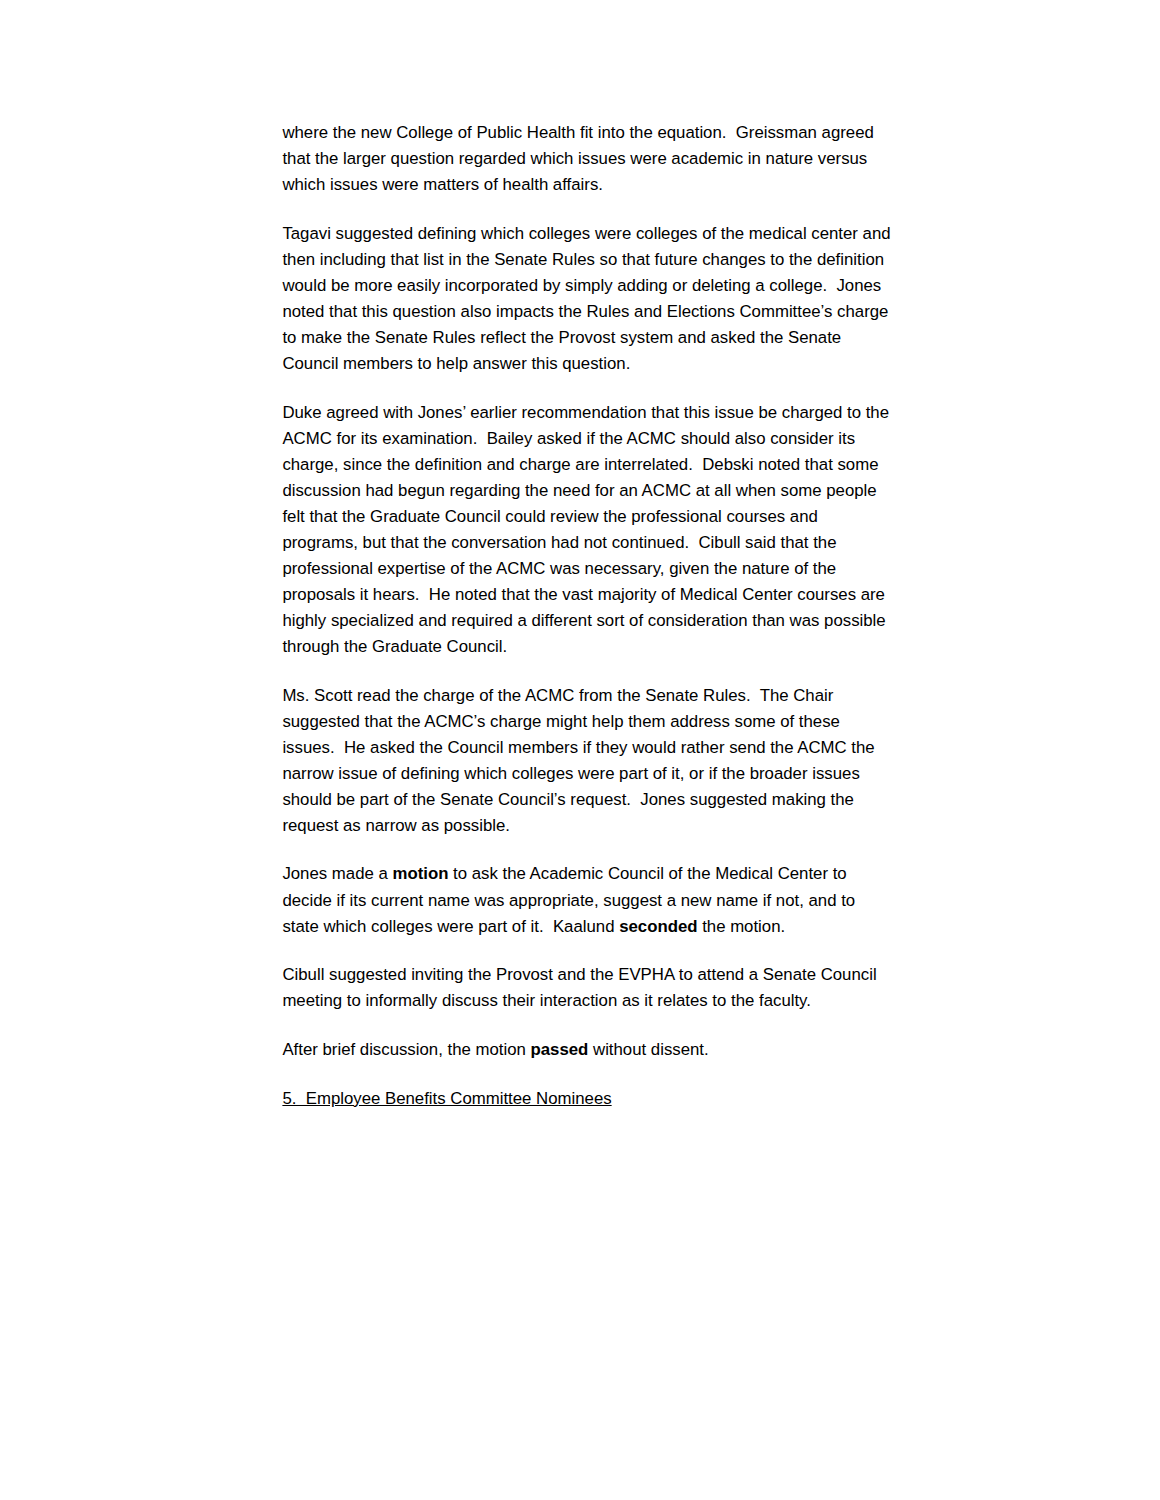where the new College of Public Health fit into the equation. Greissman agreed that the larger question regarded which issues were academic in nature versus which issues were matters of health affairs.
Tagavi suggested defining which colleges were colleges of the medical center and then including that list in the Senate Rules so that future changes to the definition would be more easily incorporated by simply adding or deleting a college. Jones noted that this question also impacts the Rules and Elections Committee’s charge to make the Senate Rules reflect the Provost system and asked the Senate Council members to help answer this question.
Duke agreed with Jones’ earlier recommendation that this issue be charged to the ACMC for its examination. Bailey asked if the ACMC should also consider its charge, since the definition and charge are interrelated. Debski noted that some discussion had begun regarding the need for an ACMC at all when some people felt that the Graduate Council could review the professional courses and programs, but that the conversation had not continued. Cibull said that the professional expertise of the ACMC was necessary, given the nature of the proposals it hears. He noted that the vast majority of Medical Center courses are highly specialized and required a different sort of consideration than was possible through the Graduate Council.
Ms. Scott read the charge of the ACMC from the Senate Rules. The Chair suggested that the ACMC’s charge might help them address some of these issues. He asked the Council members if they would rather send the ACMC the narrow issue of defining which colleges were part of it, or if the broader issues should be part of the Senate Council’s request. Jones suggested making the request as narrow as possible.
Jones made a motion to ask the Academic Council of the Medical Center to decide if its current name was appropriate, suggest a new name if not, and to state which colleges were part of it. Kaalund seconded the motion.
Cibull suggested inviting the Provost and the EVPHA to attend a Senate Council meeting to informally discuss their interaction as it relates to the faculty.
After brief discussion, the motion passed without dissent.
5. Employee Benefits Committee Nominees